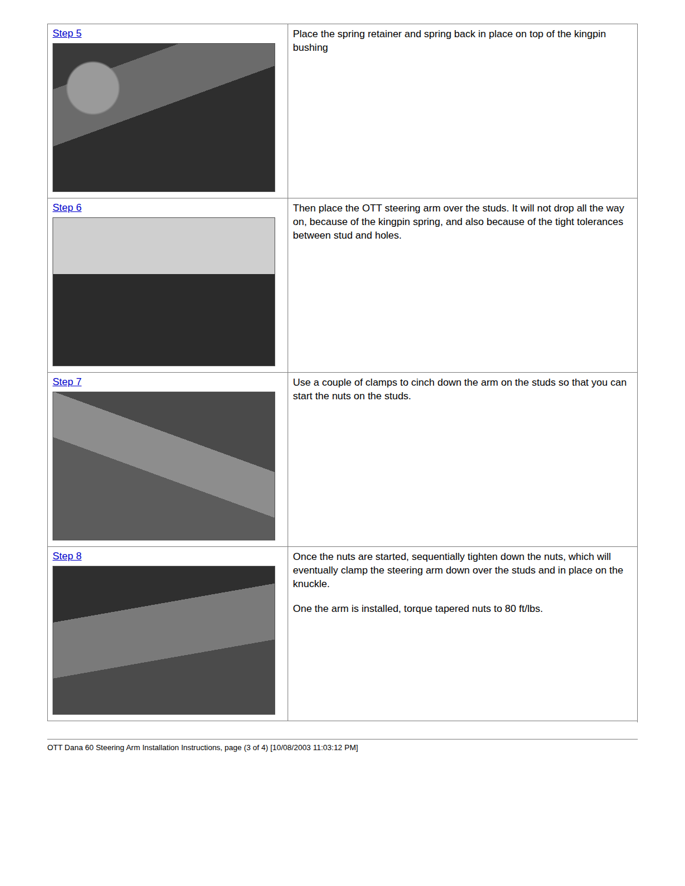| Step 5 | Place the spring retainer and spring back in place on top of the kingpin bushing |
| Step 6 | Then place the OTT steering arm over the studs. It will not drop all the way on, because of the kingpin spring, and also because of the tight tolerances between stud and holes. |
| Step 7 | Use a couple of clamps to cinch down the arm on the studs so that you can start the nuts on the studs. |
| Step 8 | Once the nuts are started, sequentially tighten down the nuts, which will eventually clamp the steering arm down over the studs and in place on the knuckle. One the arm is installed, torque tapered nuts to 80 ft/lbs. |
OTT Dana 60 Steering Arm Installation Instructions, page (3 of 4) [10/08/2003 11:03:12 PM]